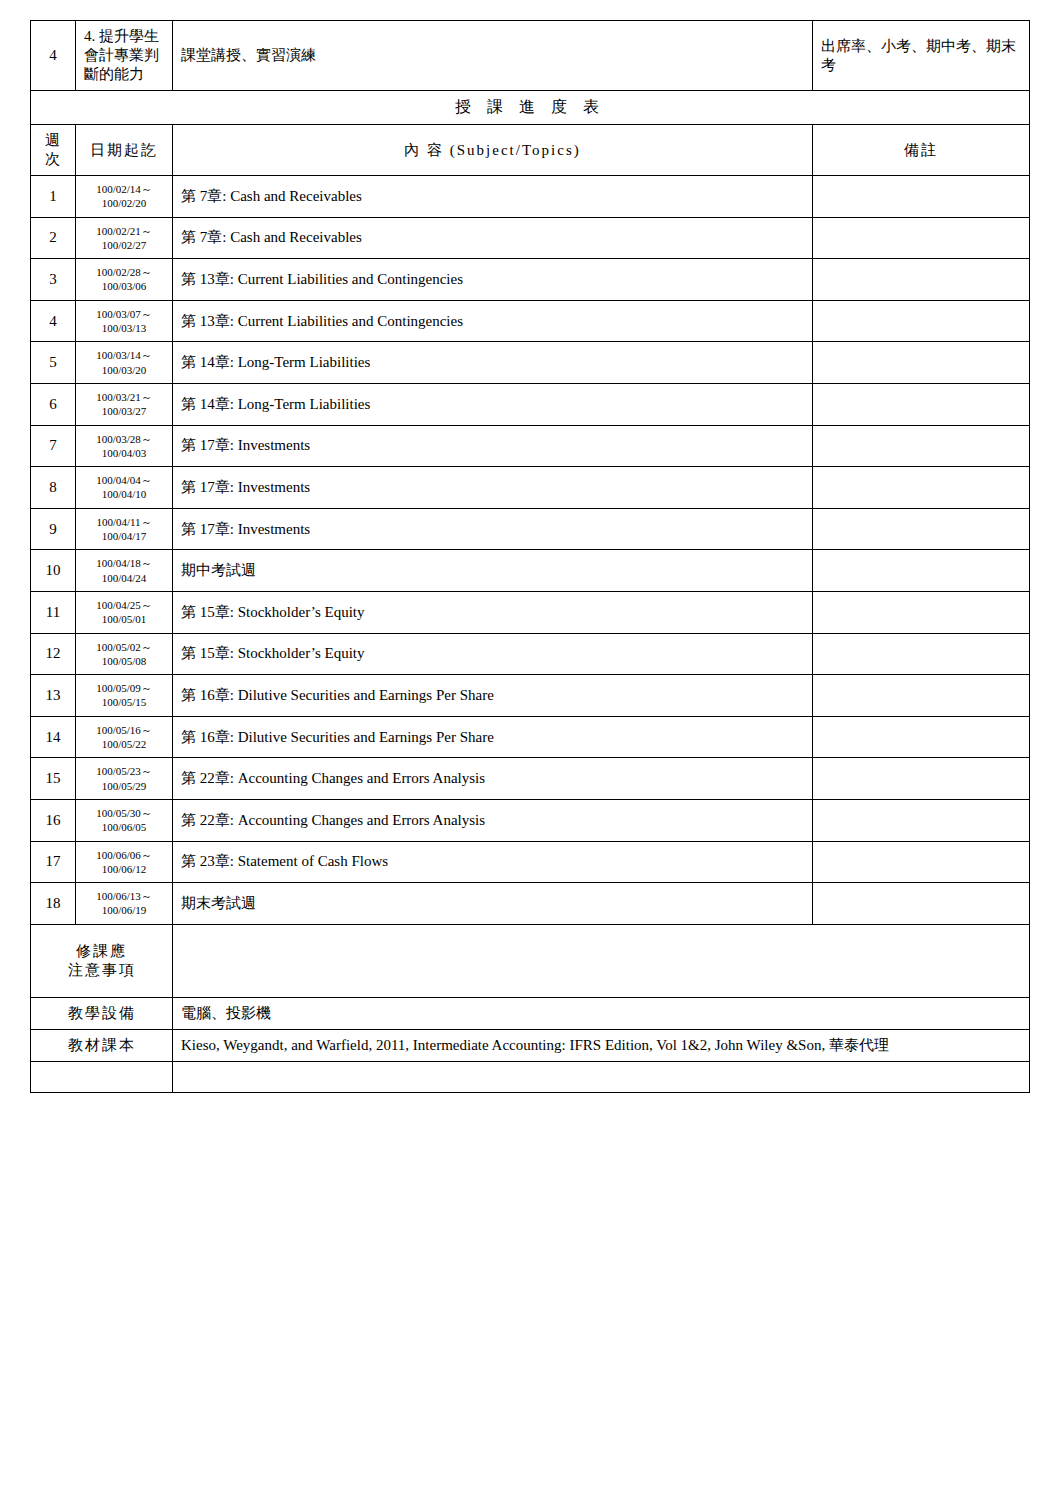| 4 | 4. 提升學生會計專業判斷的能力 | 課堂講授、實習演練 | 出席率、小考、期中考、期末考 |
| 授 課 進 度 表 |
| 週次 | 日期起訖 | 內 容 (Subject/Topics) | 備註 |
| 1 | 100/02/14～ 100/02/20 | 第 7章: Cash and Receivables | |
| 2 | 100/02/21～ 100/02/27 | 第 7章: Cash and Receivables | |
| 3 | 100/02/28～ 100/03/06 | 第 13章: Current Liabilities and Contingencies | |
| 4 | 100/03/07～ 100/03/13 | 第 13章: Current Liabilities and Contingencies | |
| 5 | 100/03/14～ 100/03/20 | 第 14章: Long-Term Liabilities | |
| 6 | 100/03/21～ 100/03/27 | 第 14章: Long-Term Liabilities | |
| 7 | 100/03/28～ 100/04/03 | 第 17章: Investments | |
| 8 | 100/04/04～ 100/04/10 | 第 17章: Investments | |
| 9 | 100/04/11～ 100/04/17 | 第 17章: Investments | |
| 10 | 100/04/18～ 100/04/24 | 期中考試週 | |
| 11 | 100/04/25～ 100/05/01 | 第 15章: Stockholder’s Equity | |
| 12 | 100/05/02～ 100/05/08 | 第 15章: Stockholder’s Equity | |
| 13 | 100/05/09～ 100/05/15 | 第 16章: Dilutive Securities and Earnings Per Share | |
| 14 | 100/05/16～ 100/05/22 | 第 16章: Dilutive Securities and Earnings Per Share | |
| 15 | 100/05/23～ 100/05/29 | 第 22章: Accounting Changes and Errors Analysis | |
| 16 | 100/05/30～ 100/06/05 | 第 22章: Accounting Changes and Errors Analysis | |
| 17 | 100/06/06～ 100/06/12 | 第 23章: Statement of Cash Flows | |
| 18 | 100/06/13～ 100/06/19 | 期末考試週 | |
| 修課應 注意事項 | |
| 教學設備 | 電腦、投影機 |
| 教材課本 | Kieso, Weygandt, and Warfield, 2011, Intermediate Accounting: IFRS Edition, Vol 1&2, John Wiley &Son, 華泰代理 |